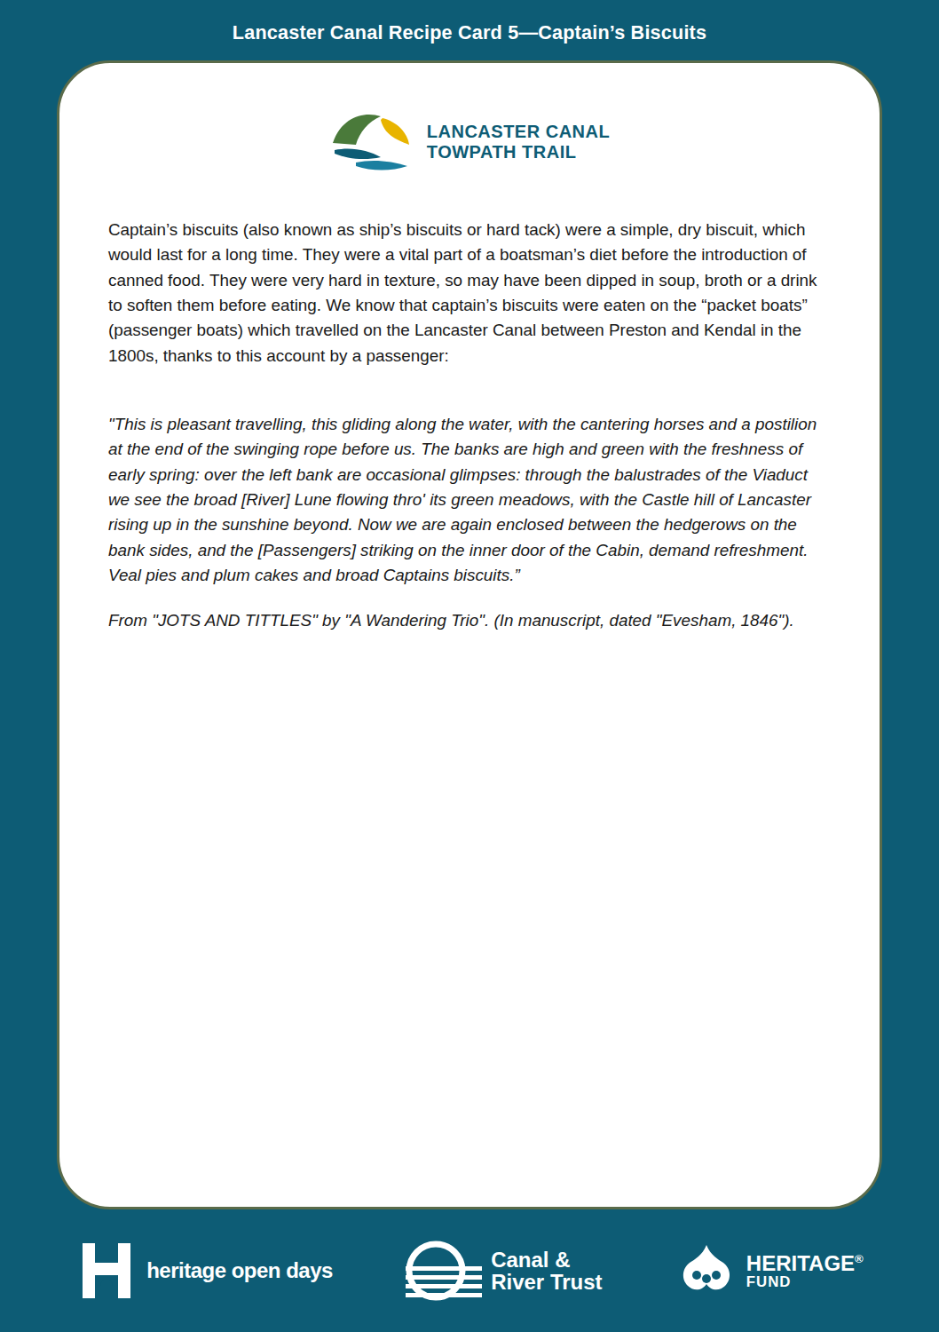Lancaster Canal Recipe Card 5—Captain’s Biscuits
LANCASTER CANAL TOWPATH TRAIL
Captain’s biscuits (also known as ship’s biscuits or hard tack) were a simple, dry biscuit, which would last for a long time. They were a vital part of a boatsman’s diet before the introduction of canned food. They were very hard in texture, so may have been dipped in soup, broth or a drink to soften them before eating. We know that captain’s biscuits were eaten on the “packet boats” (passenger boats) which travelled on the Lancaster Canal between Preston and Kendal in the 1800s, thanks to this account by a passenger:
"This is pleasant travelling, this gliding along the water, with the cantering horses and a postilion at the end of the swinging rope before us. The banks are high and green with the freshness of early spring: over the left bank are occasional glimpses: through the balustrades of the Viaduct we see the broad [River] Lune flowing thro' its green meadows, with the Castle hill of Lancaster rising up in the sunshine beyond. Now we are again enclosed between the hedgerows on the bank sides, and the [Passengers] striking on the inner door of the Cabin, demand refreshment. Veal pies and plum cakes and broad Captains biscuits.”
From "JOTS AND TITTLES" by "A Wandering Trio". (In manuscript, dated "Evesham, 1846").
heritage open days
Canal &River Trust
HERITAGE®FUND